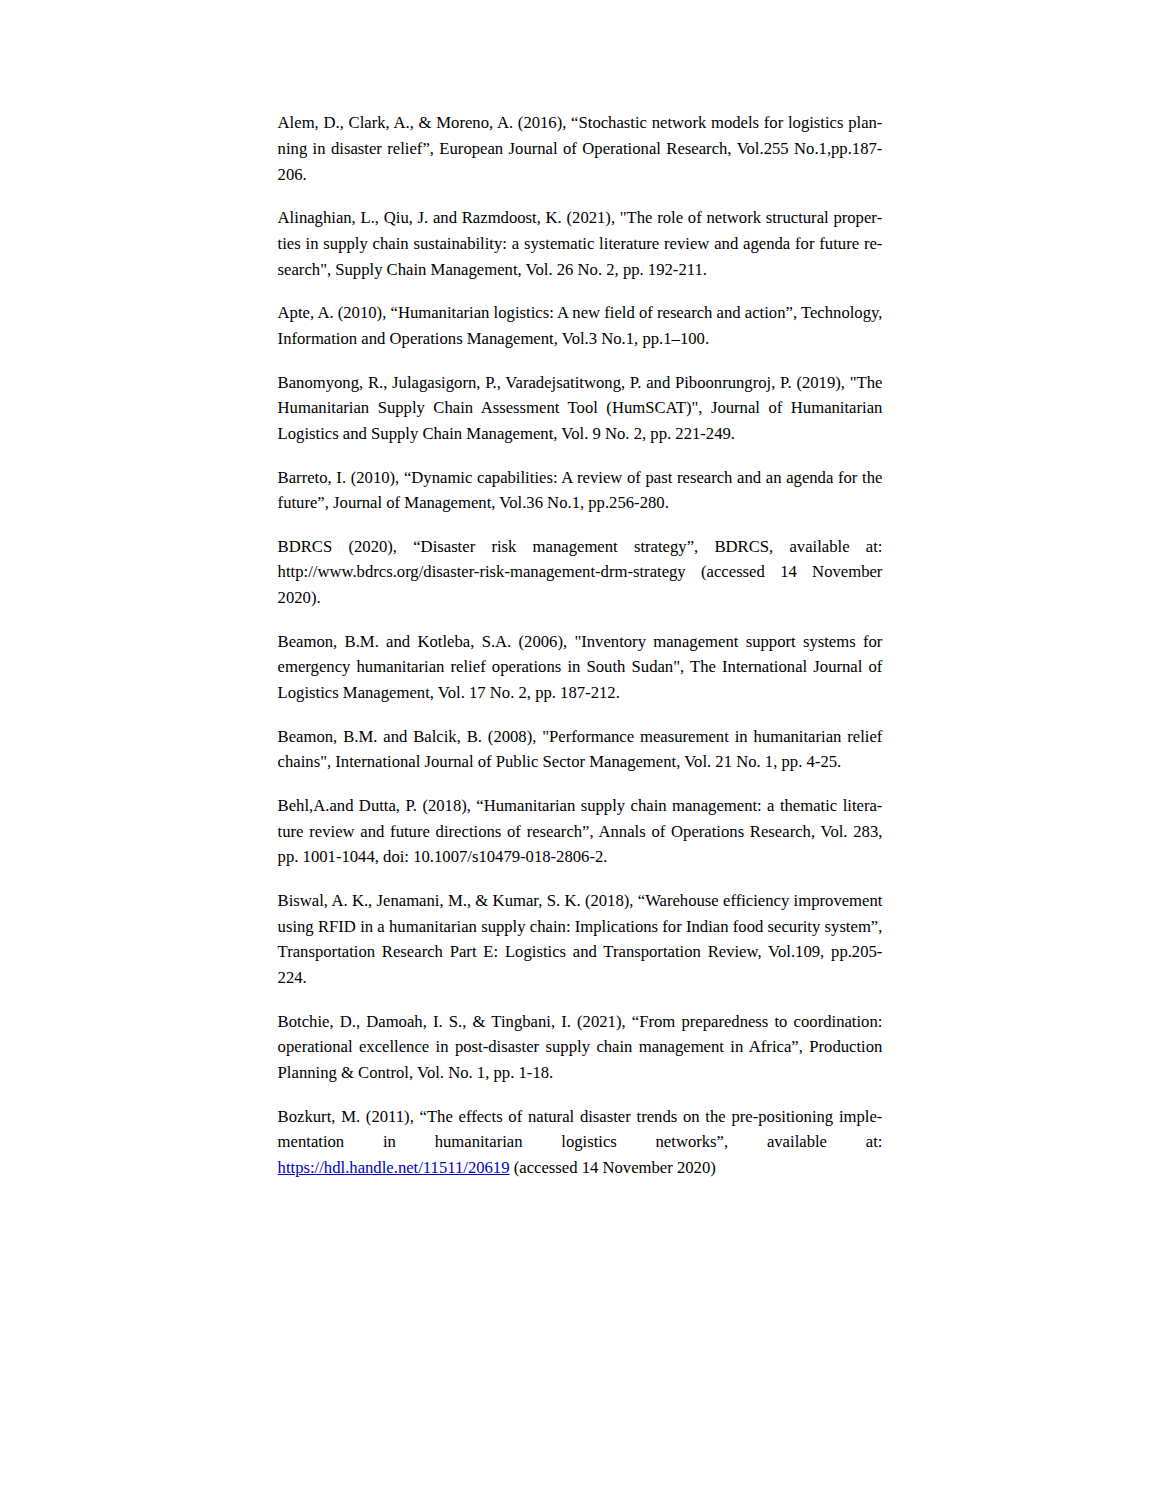Alem, D., Clark, A., & Moreno, A. (2016), “Stochastic network models for logistics planning in disaster relief”, European Journal of Operational Research, Vol.255 No.1,pp.187-206.
Alinaghian, L., Qiu, J. and Razmdoost, K. (2021), "The role of network structural properties in supply chain sustainability: a systematic literature review and agenda for future research", Supply Chain Management, Vol. 26 No. 2, pp. 192-211.
Apte, A. (2010), “Humanitarian logistics: A new field of research and action”, Technology, Information and Operations Management, Vol.3 No.1, pp.1–100.
Banomyong, R., Julagasigorn, P., Varadejsatitwong, P. and Piboonrungroj, P. (2019), "The Humanitarian Supply Chain Assessment Tool (HumSCAT)", Journal of Humanitarian Logistics and Supply Chain Management, Vol. 9 No. 2, pp. 221-249.
Barreto, I. (2010), “Dynamic capabilities: A review of past research and an agenda for the future”, Journal of Management, Vol.36 No.1, pp.256-280.
BDRCS (2020), “Disaster risk management strategy”, BDRCS, available at: http://www.bdrcs.org/disaster-risk-management-drm-strategy (accessed 14 November 2020).
Beamon, B.M. and Kotleba, S.A. (2006), "Inventory management support systems for emergency humanitarian relief operations in South Sudan", The International Journal of Logistics Management, Vol. 17 No. 2, pp. 187-212.
Beamon, B.M. and Balcik, B. (2008), "Performance measurement in humanitarian relief chains", International Journal of Public Sector Management, Vol. 21 No. 1, pp. 4-25.
Behl,A.and Dutta, P. (2018), “Humanitarian supply chain management: a thematic literature review and future directions of research”, Annals of Operations Research, Vol. 283, pp. 1001-1044, doi: 10.1007/s10479-018-2806-2.
Biswal, A. K., Jenamani, M., & Kumar, S. K. (2018), “Warehouse efficiency improvement using RFID in a humanitarian supply chain: Implications for Indian food security system”, Transportation Research Part E: Logistics and Transportation Review, Vol.109, pp.205-224.
Botchie, D., Damoah, I. S., & Tingbani, I. (2021), “From preparedness to coordination: operational excellence in post-disaster supply chain management in Africa”, Production Planning & Control, Vol. No. 1, pp. 1-18.
Bozkurt, M. (2011), “The effects of natural disaster trends on the pre-positioning implementation in humanitarian logistics networks”, available at: https://hdl.handle.net/11511/20619 (accessed 14 November 2020)